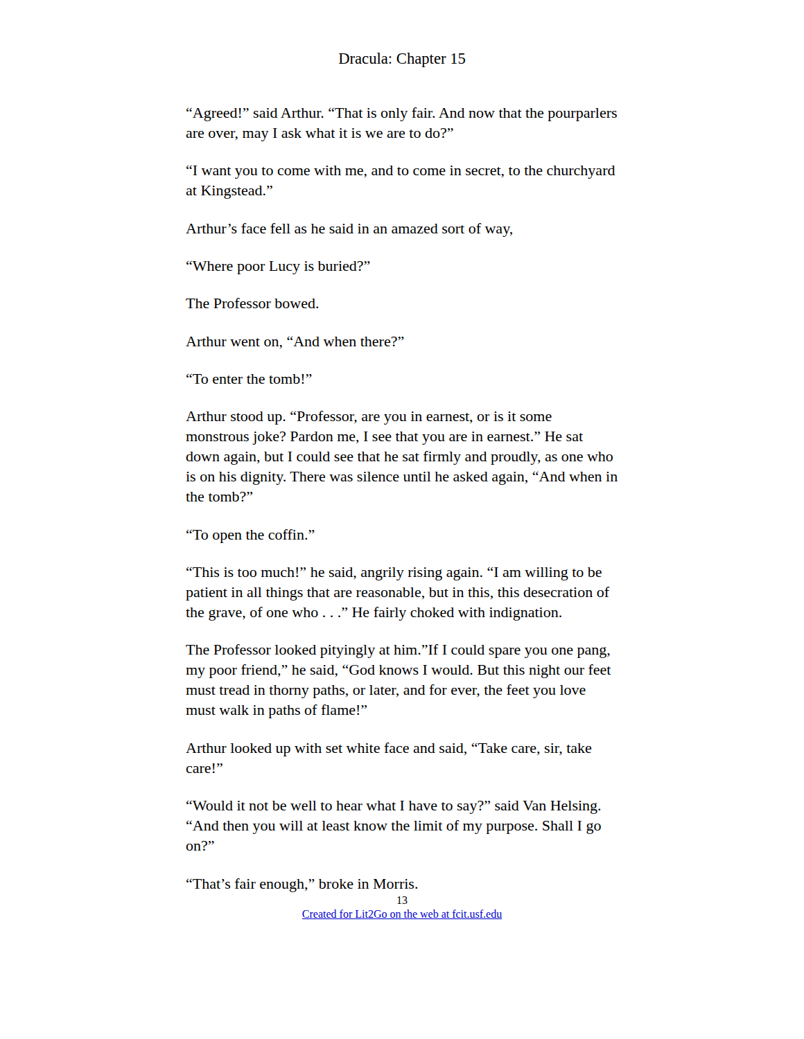Dracula: Chapter 15
“Agreed!” said Arthur. “That is only fair. And now that the pourparlers are over, may I ask what it is we are to do?”
“I want you to come with me, and to come in secret, to the churchyard at Kingstead.”
Arthur’s face fell as he said in an amazed sort of way,
“Where poor Lucy is buried?”
The Professor bowed.
Arthur went on, “And when there?”
“To enter the tomb!”
Arthur stood up. “Professor, are you in earnest, or is it some monstrous joke? Pardon me, I see that you are in earnest.” He sat down again, but I could see that he sat firmly and proudly, as one who is on his dignity. There was silence until he asked again, “And when in the tomb?”
“To open the coffin.”
“This is too much!” he said, angrily rising again. “I am willing to be patient in all things that are reasonable, but in this, this desecration of the grave, of one who . . .” He fairly choked with indignation.
The Professor looked pityingly at him.”If I could spare you one pang, my poor friend,” he said, “God knows I would. But this night our feet must tread in thorny paths, or later, and for ever, the feet you love must walk in paths of flame!”
Arthur looked up with set white face and said, “Take care, sir, take care!”
“Would it not be well to hear what I have to say?” said Van Helsing. “And then you will at least know the limit of my purpose. Shall I go on?”
“That’s fair enough,” broke in Morris.
13
Created for Lit2Go on the web at fcit.usf.edu